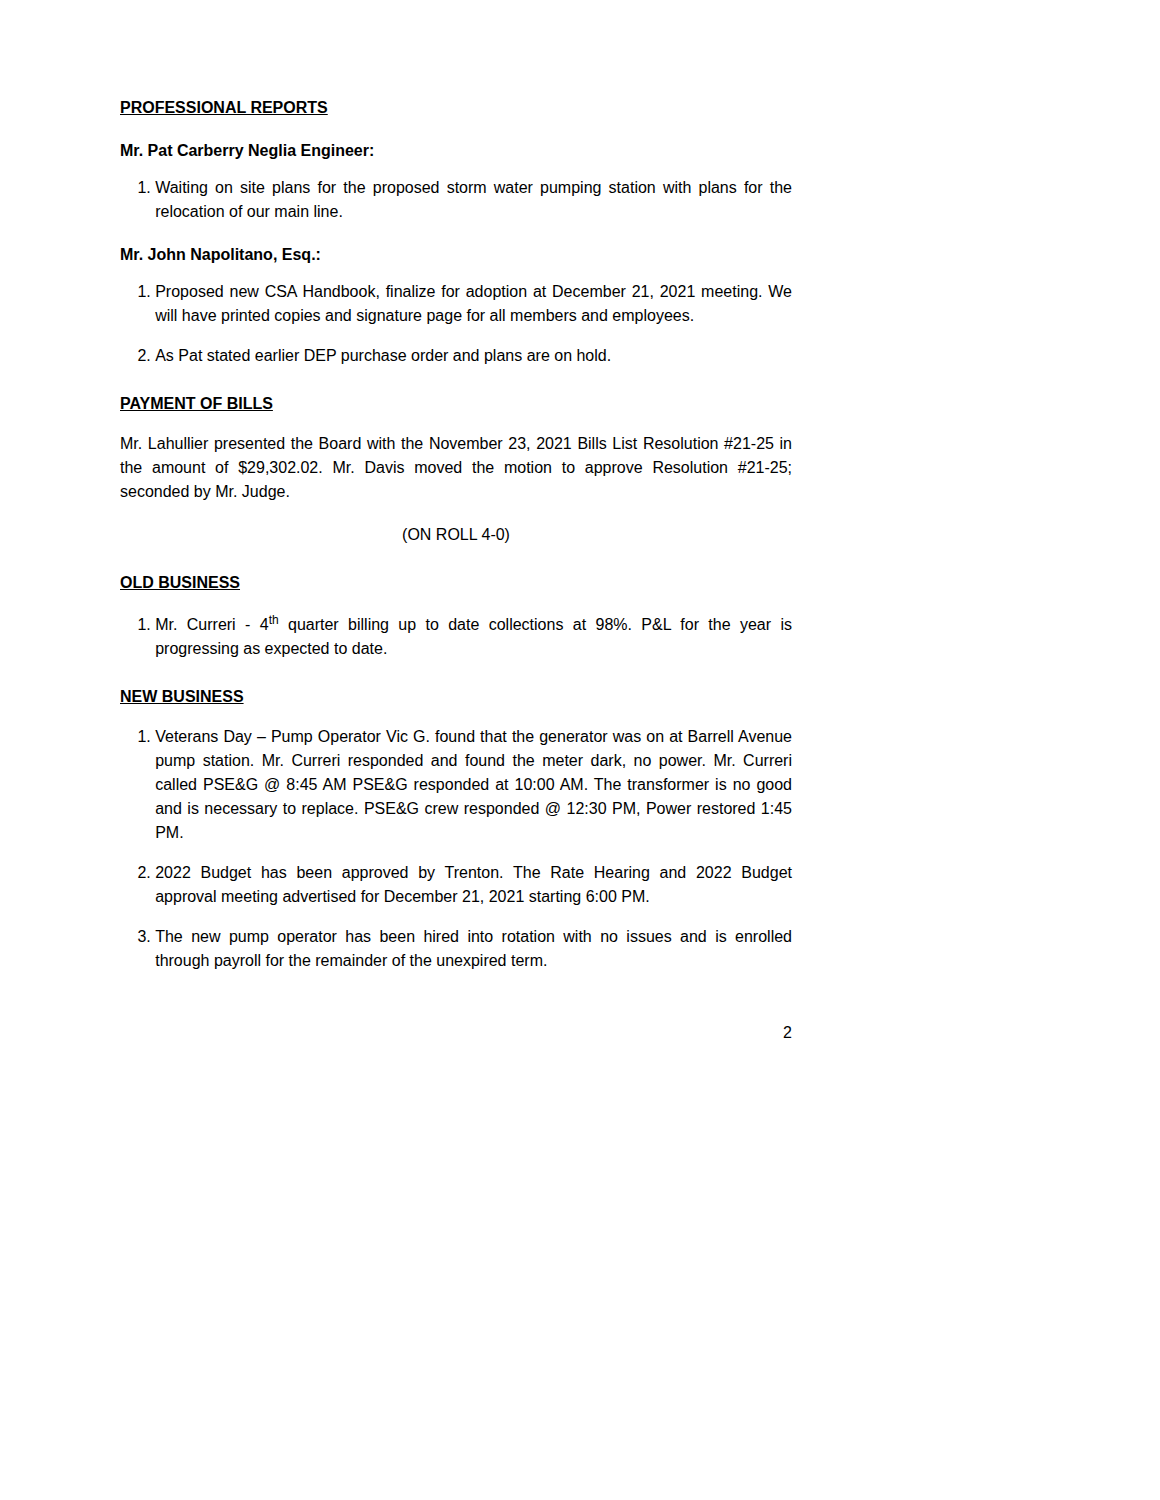PROFESSIONAL REPORTS
Mr. Pat Carberry Neglia Engineer:
Waiting on site plans for the proposed storm water pumping station with plans for the relocation of our main line.
Mr. John Napolitano, Esq.:
Proposed new CSA Handbook, finalize for adoption at December 21, 2021 meeting. We will have printed copies and signature page for all members and employees.
As Pat stated earlier DEP purchase order and plans are on hold.
PAYMENT OF BILLS
Mr. Lahullier presented the Board with the November 23, 2021 Bills List Resolution #21-25 in the amount of $29,302.02. Mr. Davis moved the motion to approve Resolution #21-25; seconded by Mr. Judge.
(ON ROLL 4-0)
OLD BUSINESS
Mr. Curreri - 4th quarter billing up to date collections at 98%. P&L for the year is progressing as expected to date.
NEW BUSINESS
Veterans Day – Pump Operator Vic G. found that the generator was on at Barrell Avenue pump station. Mr. Curreri responded and found the meter dark, no power. Mr. Curreri called PSE&G @ 8:45 AM PSE&G responded at 10:00 AM. The transformer is no good and is necessary to replace. PSE&G crew responded @ 12:30 PM, Power restored 1:45 PM.
2022 Budget has been approved by Trenton. The Rate Hearing and 2022 Budget approval meeting advertised for December 21, 2021 starting 6:00 PM.
The new pump operator has been hired into rotation with no issues and is enrolled through payroll for the remainder of the unexpired term.
2